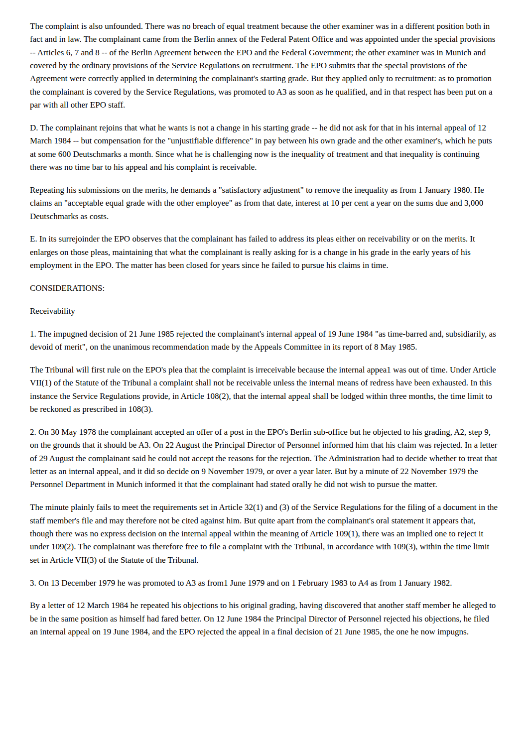The complaint is also unfounded. There was no breach of equal treatment because the other examiner was in a different position both in fact and in law. The complainant came from the Berlin annex of the Federal Patent Office and was appointed under the special provisions -- Articles 6, 7 and 8 -- of the Berlin Agreement between the EPO and the Federal Government; the other examiner was in Munich and covered by the ordinary provisions of the Service Regulations on recruitment. The EPO submits that the special provisions of the Agreement were correctly applied in determining the complainant's starting grade. But they applied only to recruitment: as to promotion the complainant is covered by the Service Regulations, was promoted to A3 as soon as he qualified, and in that respect has been put on a par with all other EPO staff.
D. The complainant rejoins that what he wants is not a change in his starting grade -- he did not ask for that in his internal appeal of 12 March 1984 -- but compensation for the "unjustifiable difference" in pay between his own grade and the other examiner's, which he puts at some 600 Deutschmarks a month. Since what he is challenging now is the inequality of treatment and that inequality is continuing there was no time bar to his appeal and his complaint is receivable.
Repeating his submissions on the merits, he demands a "satisfactory adjustment" to remove the inequality as from 1 January 1980. He claims an "acceptable equal grade with the other employee" as from that date, interest at 10 per cent a year on the sums due and 3,000 Deutschmarks as costs.
E. In its surrejoinder the EPO observes that the complainant has failed to address its pleas either on receivability or on the merits. It enlarges on those pleas, maintaining that what the complainant is really asking for is a change in his grade in the early years of his employment in the EPO. The matter has been closed for years since he failed to pursue his claims in time.
CONSIDERATIONS:
Receivability
1. The impugned decision of 21 June 1985 rejected the complainant's internal appeal of 19 June 1984 "as time-barred and, subsidiarily, as devoid of merit", on the unanimous recommendation made by the Appeals Committee in its report of 8 May 1985.
The Tribunal will first rule on the EPO's plea that the complaint is irreceivable because the internal appea1 was out of time. Under Article VII(1) of the Statute of the Tribunal a complaint shall not be receivable unless the internal means of redress have been exhausted. In this instance the Service Regulations provide, in Article 108(2), that the internal appeal shall be lodged within three months, the time limit to be reckoned as prescribed in 108(3).
2. On 30 May 1978 the complainant accepted an offer of a post in the EPO's Berlin sub-office but he objected to his grading, A2, step 9, on the grounds that it should be A3. On 22 August the Principal Director of Personnel informed him that his claim was rejected. In a letter of 29 August the complainant said he could not accept the reasons for the rejection. The Administration had to decide whether to treat that letter as an internal appeal, and it did so decide on 9 November 1979, or over a year later. But by a minute of 22 November 1979 the Personnel Department in Munich informed it that the complainant had stated orally he did not wish to pursue the matter.
The minute plainly fails to meet the requirements set in Article 32(1) and (3) of the Service Regulations for the filing of a document in the staff member's file and may therefore not be cited against him. But quite apart from the complainant's oral statement it appears that, though there was no express decision on the internal appeal within the meaning of Article 109(1), there was an implied one to reject it under 109(2). The complainant was therefore free to file a complaint with the Tribunal, in accordance with 109(3), within the time limit set in Article VII(3) of the Statute of the Tribunal.
3. On 13 December 1979 he was promoted to A3 as from1 June 1979 and on 1 February 1983 to A4 as from 1 January 1982.
By a letter of 12 March 1984 he repeated his objections to his original grading, having discovered that another staff member he alleged to be in the same position as himself had fared better. On 12 June 1984 the Principal Director of Personnel rejected his objections, he filed an internal appeal on 19 June 1984, and the EPO rejected the appeal in a final decision of 21 June 1985, the one he now impugns.